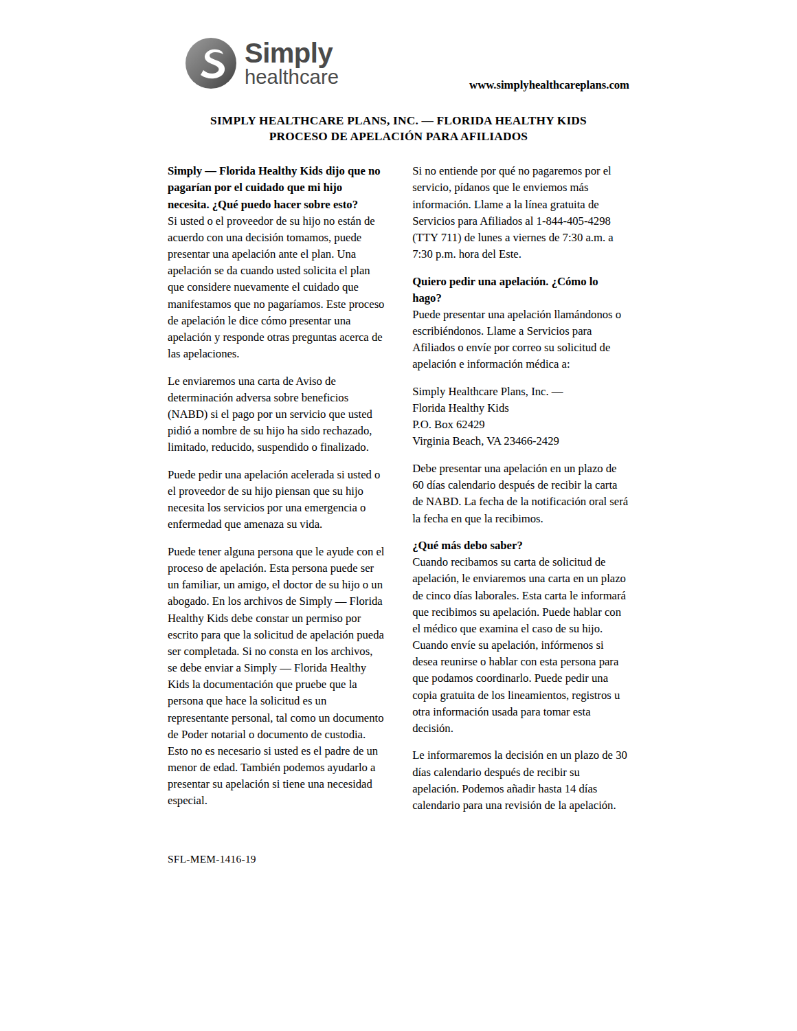Simply healthcare
www.simplyhealthcareplans.com
SIMPLY HEALTHCARE PLANS, INC. — FLORIDA HEALTHY KIDS
PROCESO DE APELACIÓN PARA AFILIADOS
Simply — Florida Healthy Kids dijo que no pagarían por el cuidado que mi hijo necesita. ¿Qué puedo hacer sobre esto?
Si usted o el proveedor de su hijo no están de acuerdo con una decisión tomamos, puede presentar una apelación ante el plan. Una apelación se da cuando usted solicita el plan que considere nuevamente el cuidado que manifestamos que no pagaríamos. Este proceso de apelación le dice cómo presentar una apelación y responde otras preguntas acerca de las apelaciones.
Le enviaremos una carta de Aviso de determinación adversa sobre beneficios (NABD) si el pago por un servicio que usted pidió a nombre de su hijo ha sido rechazado, limitado, reducido, suspendido o finalizado.
Puede pedir una apelación acelerada si usted o el proveedor de su hijo piensan que su hijo necesita los servicios por una emergencia o enfermedad que amenaza su vida.
Puede tener alguna persona que le ayude con el proceso de apelación. Esta persona puede ser un familiar, un amigo, el doctor de su hijo o un abogado. En los archivos de Simply — Florida Healthy Kids debe constar un permiso por escrito para que la solicitud de apelación pueda ser completada. Si no consta en los archivos, se debe enviar a Simply — Florida Healthy Kids la documentación que pruebe que la persona que hace la solicitud es un representante personal, tal como un documento de Poder notarial o documento de custodia. Esto no es necesario si usted es el padre de un menor de edad. También podemos ayudarlo a presentar su apelación si tiene una necesidad especial.
Si no entiende por qué no pagaremos por el servicio, pídanos que le enviemos más información. Llame a la línea gratuita de Servicios para Afiliados al 1-844-405-4298 (TTY 711) de lunes a viernes de 7:30 a.m. a 7:30 p.m. hora del Este.
Quiero pedir una apelación. ¿Cómo lo hago?
Puede presentar una apelación llamándonos o escribiéndonos. Llame a Servicios para Afiliados o envíe por correo su solicitud de apelación e información médica a:
Simply Healthcare Plans, Inc. — Florida Healthy Kids P.O. Box 62429 Virginia Beach, VA 23466-2429
Debe presentar una apelación en un plazo de 60 días calendario después de recibir la carta de NABD. La fecha de la notificación oral será la fecha en que la recibimos.
¿Qué más debo saber?
Cuando recibamos su carta de solicitud de apelación, le enviaremos una carta en un plazo de cinco días laborales. Esta carta le informará que recibimos su apelación. Puede hablar con el médico que examina el caso de su hijo. Cuando envíe su apelación, infórmenos si desea reunirse o hablar con esta persona para que podamos coordinarlo. Puede pedir una copia gratuita de los lineamientos, registros u otra información usada para tomar esta decisión.
Le informaremos la decisión en un plazo de 30 días calendario después de recibir su apelación. Podemos añadir hasta 14 días calendario para una revisión de la apelación.
SFL-MEM-1416-19